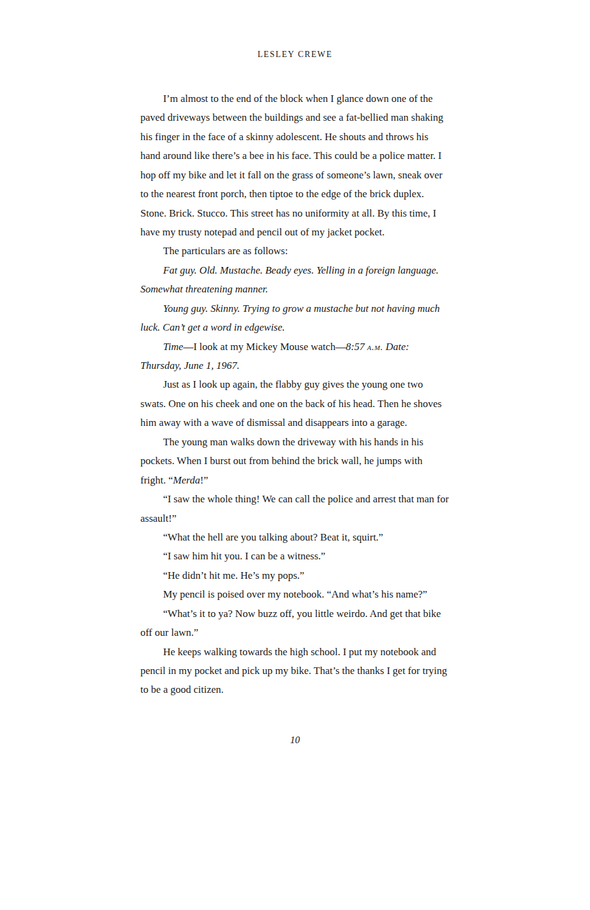Lesley Crewe
I’m almost to the end of the block when I glance down one of the paved driveways between the buildings and see a fat-bellied man shaking his finger in the face of a skinny adolescent. He shouts and throws his hand around like there’s a bee in his face. This could be a police matter. I hop off my bike and let it fall on the grass of someone’s lawn, sneak over to the nearest front porch, then tiptoe to the edge of the brick duplex. Stone. Brick. Stucco. This street has no uniformity at all. By this time, I have my trusty notepad and pencil out of my jacket pocket.
The particulars are as follows:
Fat guy. Old. Mustache. Beady eyes. Yelling in a foreign language. Somewhat threatening manner.
Young guy. Skinny. Trying to grow a mustache but not having much luck. Can’t get a word in edgewise.
Time—I look at my Mickey Mouse watch—8:57 a.m. Date: Thursday, June 1, 1967.
Just as I look up again, the flabby guy gives the young one two swats. One on his cheek and one on the back of his head. Then he shoves him away with a wave of dismissal and disappears into a garage.
The young man walks down the driveway with his hands in his pockets. When I burst out from behind the brick wall, he jumps with fright. “Merda!”
“I saw the whole thing! We can call the police and arrest that man for assault!”
“What the hell are you talking about? Beat it, squirt.”
“I saw him hit you. I can be a witness.”
“He didn’t hit me. He’s my pops.”
My pencil is poised over my notebook. “And what’s his name?”
“What’s it to ya? Now buzz off, you little weirdo. And get that bike off our lawn.”
He keeps walking towards the high school. I put my notebook and pencil in my pocket and pick up my bike. That’s the thanks I get for trying to be a good citizen.
10